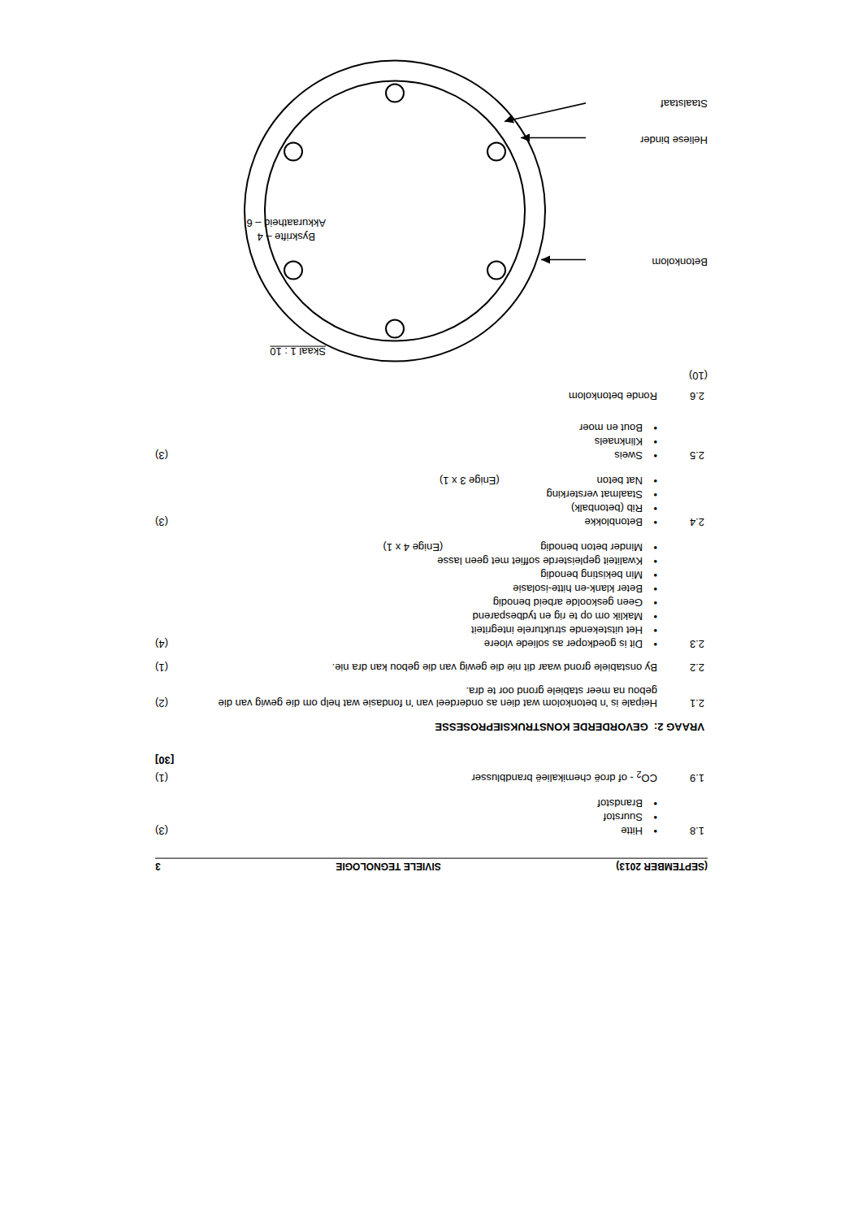(SEPTEMBER 2013)
SIVIELE TEGNOLOGIE
3
1.8
Hitte
Suurstof
Brandstof
(3)
1.9
CO2 - of droë chemikalieë brandblusser
(1)
[30]
VRAAG 2: GEVORDERDE KONSTRUKSIEPROSESSE
2.1
Heipale is 'n betonkolom wat dien as onderdeel van 'n fondasie wat help om die gewig van die gebou na meer stabiele grond oor te dra.
(2)
2.2
By onstabiele grond waar dit nie die gewig van die gebou kan dra nie.
(1)
2.3
Dit is goedkoper as soliede vloere
Het uitstekende strukturele integriteit
Maklik om op te rig en tydbesparend
Geen geskoolde arbeid benodig
Beter klank-en hitte-isolasie
Min bekisting benodig
Kwaliteit gepleisterde soffiet met geen lasse
Minder beton benodig(Enige 4 x 1)
(4)
2.4
Betonblokke
Rib (betonbalk)
Staalmat versterking
Nat beton(Enige 3 x 1)
(3)
2.5
Sweis
Klinknaels
Bout en moer
(3)
2.6
Ronde betonkolom
(10)
Betonkolom
Heliese binder
Staalstaaf
Skaal 1 : 10
Byskrifte – 4
Akkuraatheid – 6